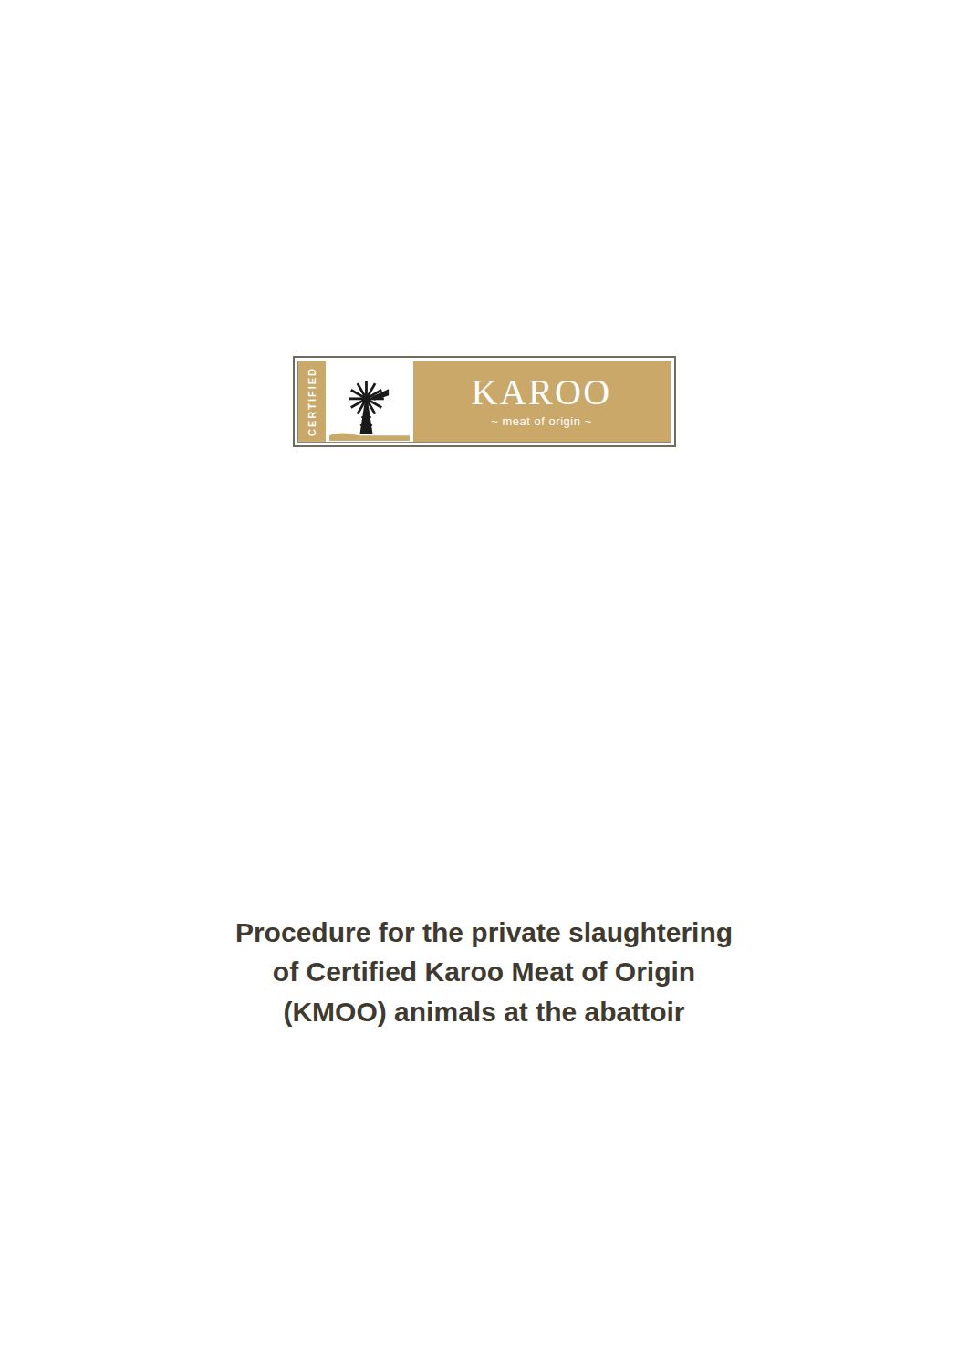CERTIFIED
KAROO
~ meat of origin ~
Procedure for the private slaughtering of Certified Karoo Meat of Origin (KMOO) animals at the abattoir